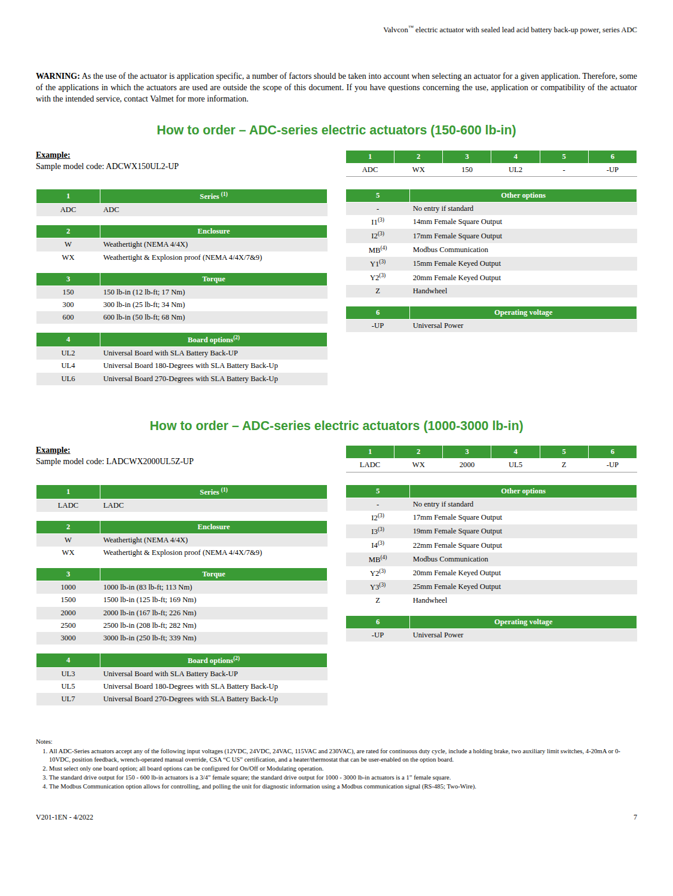Valvcon™ electric actuator with sealed lead acid battery back-up power, series ADC
WARNING: As the use of the actuator is application specific, a number of factors should be taken into account when selecting an actuator for a given application. Therefore, some of the applications in which the actuators are used are outside the scope of this document. If you have questions concerning the use, application or compatibility of the actuator with the intended service, contact Valmet for more information.
How to order – ADC-series electric actuators (150-600 lb-in)
Example:
Sample model code: ADCWX150UL2-UP
| 1 | 2 | 3 | 4 | 5 | 6 |
| --- | --- | --- | --- | --- | --- |
| ADC | WX | 150 | UL2 | - | -UP |
| 1 | Series (1) |
| --- | --- |
| ADC | ADC |
| 2 | Enclosure |
| --- | --- |
| W | Weathertight (NEMA 4/4X) |
| WX | Weathertight & Explosion proof (NEMA 4/4X/7&9) |
| 3 | Torque |
| --- | --- |
| 150 | 150 lb-in (12 lb-ft; 17 Nm) |
| 300 | 300 lb-in (25 lb-ft; 34 Nm) |
| 600 | 600 lb-in (50 lb-ft; 68 Nm) |
| 4 | Board options (2) |
| --- | --- |
| UL2 | Universal Board with SLA Battery Back-UP |
| UL4 | Universal Board 180-Degrees with SLA Battery Back-Up |
| UL6 | Universal Board 270-Degrees with SLA Battery Back-Up |
| 5 | Other options |
| --- | --- |
| - | No entry if standard |
| I1 (3) | 14mm Female Square Output |
| I2 (3) | 17mm Female Square Output |
| MB (4) | Modbus Communication |
| Y1 (3) | 15mm Female Keyed Output |
| Y2 (3) | 20mm Female Keyed Output |
| Z | Handwheel |
| 6 | Operating voltage |
| --- | --- |
| -UP | Universal Power |
How to order – ADC-series electric actuators (1000-3000 lb-in)
Example:
Sample model code: LADCWX2000UL5Z-UP
| 1 | 2 | 3 | 4 | 5 | 6 |
| --- | --- | --- | --- | --- | --- |
| LADC | WX | 2000 | UL5 | Z | -UP |
| 1 | Series (1) |
| --- | --- |
| LADC | LADC |
| 2 | Enclosure |
| --- | --- |
| W | Weathertight (NEMA 4/4X) |
| WX | Weathertight & Explosion proof (NEMA 4/4X/7&9) |
| 3 | Torque |
| --- | --- |
| 1000 | 1000 lb-in (83 lb-ft; 113 Nm) |
| 1500 | 1500 lb-in (125 lb-ft; 169 Nm) |
| 2000 | 2000 lb-in (167 lb-ft; 226 Nm) |
| 2500 | 2500 lb-in (208 lb-ft; 282 Nm) |
| 3000 | 3000 lb-in (250 lb-ft; 339 Nm) |
| 4 | Board options (2) |
| --- | --- |
| UL3 | Universal Board with SLA Battery Back-UP |
| UL5 | Universal Board 180-Degrees with SLA Battery Back-Up |
| UL7 | Universal Board 270-Degrees with SLA Battery Back-Up |
| 5 | Other options |
| --- | --- |
| - | No entry if standard |
| I2 (3) | 17mm Female Square Output |
| I3 (3) | 19mm Female Square Output |
| I4 (3) | 22mm Female Square Output |
| MB (4) | Modbus Communication |
| Y2 (3) | 20mm Female Keyed Output |
| Y3 (3) | 25mm Female Keyed Output |
| Z | Handwheel |
| 6 | Operating voltage |
| --- | --- |
| -UP | Universal Power |
Notes:
All ADC-Series actuators accept any of the following input voltages (12VDC, 24VDC, 24VAC, 115VAC and 230VAC), are rated for continuous duty cycle, include a holding brake, two auxiliary limit switches, 4-20mA or 0-10VDC, position feedback, wrench-operated manual override, CSA “C US” certification, and a heater/thermostat that can be user-enabled on the option board.
Must select only one board option; all board options can be configured for On/Off or Modulating operation.
The standard drive output for 150 - 600 lb-in actuators is a 3/4” female square; the standard drive output for 1000 - 3000 lb-in actuators is a 1” female square.
The Modbus Communication option allows for controlling, and polling the unit for diagnostic information using a Modbus communication signal (RS-485; Two-Wire).
V201-1EN - 4/2022 7